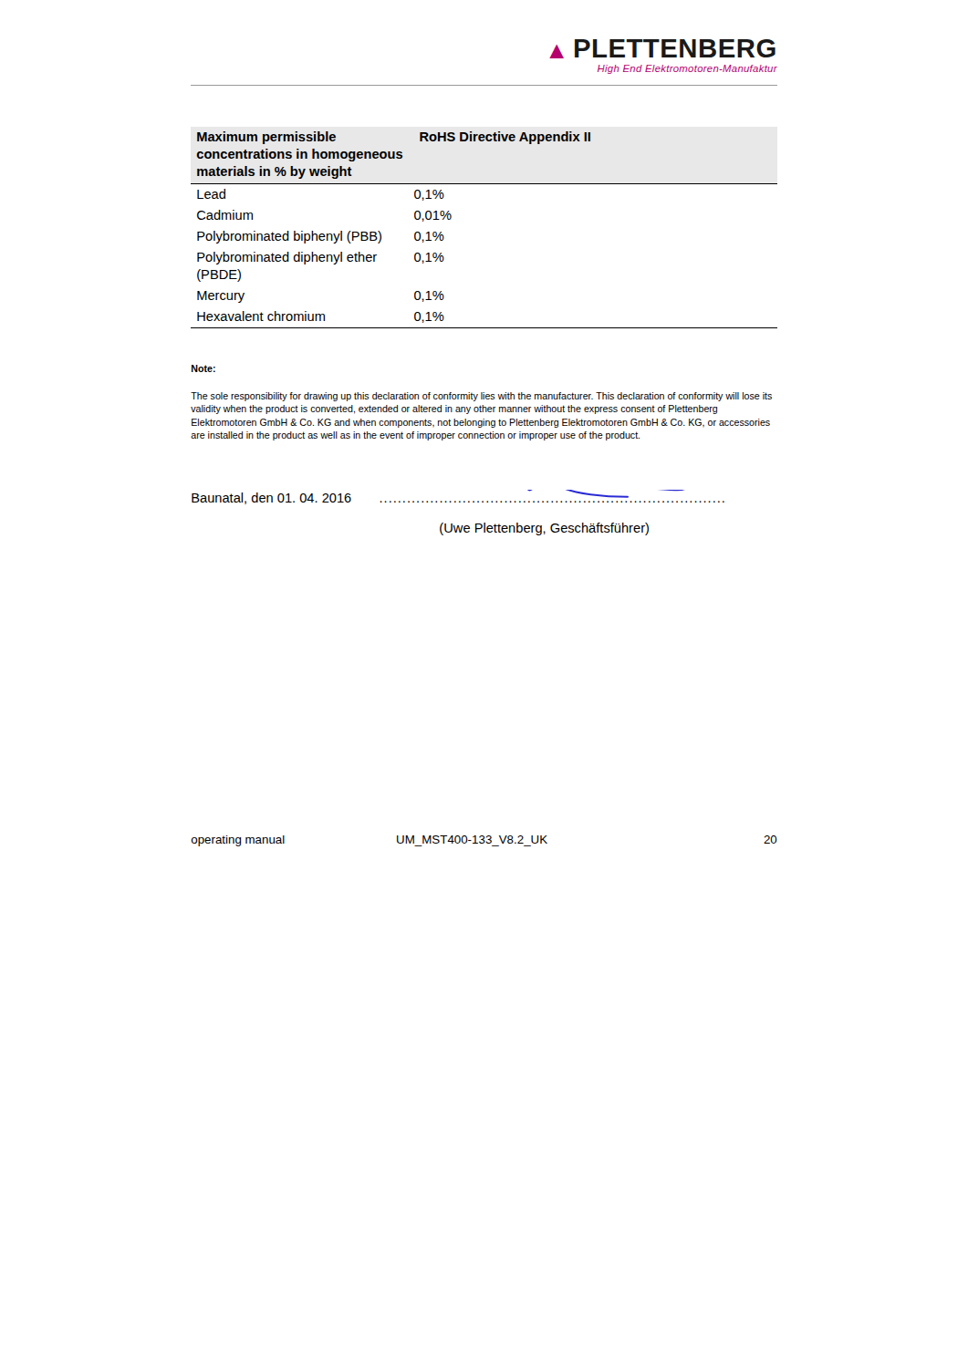▲PLETTENBERG
High End Elektromotoren-Manufaktur
| Maximum permissible concentrations in homogeneous materials in % by weight | RoHS Directive Appendix II |
| --- | --- |
| Lead | 0,1% |
| Cadmium | 0,01% |
| Polybrominated biphenyl (PBB) | 0,1% |
| Polybrominated diphenyl ether (PBDE) | 0,1% |
| Mercury | 0,1% |
| Hexavalent chromium | 0,1% |
Note:
The sole responsibility for drawing up this declaration of conformity lies with the manufacturer. This declaration of conformity will lose its validity when the product is converted, extended or altered in any other manner without the express consent of Plettenberg Elektromotoren GmbH & Co. KG and when components, not belonging to Plettenberg Elektromotoren GmbH & Co. KG, or accessories are installed in the product as well as in the event of improper connection or improper use of the product.
Baunatal, den 01. 04. 2016
...........................................................................
(Uwe Plettenberg, Geschäftsführer)
operating manual
UM_MST400-133_V8.2_UK
20